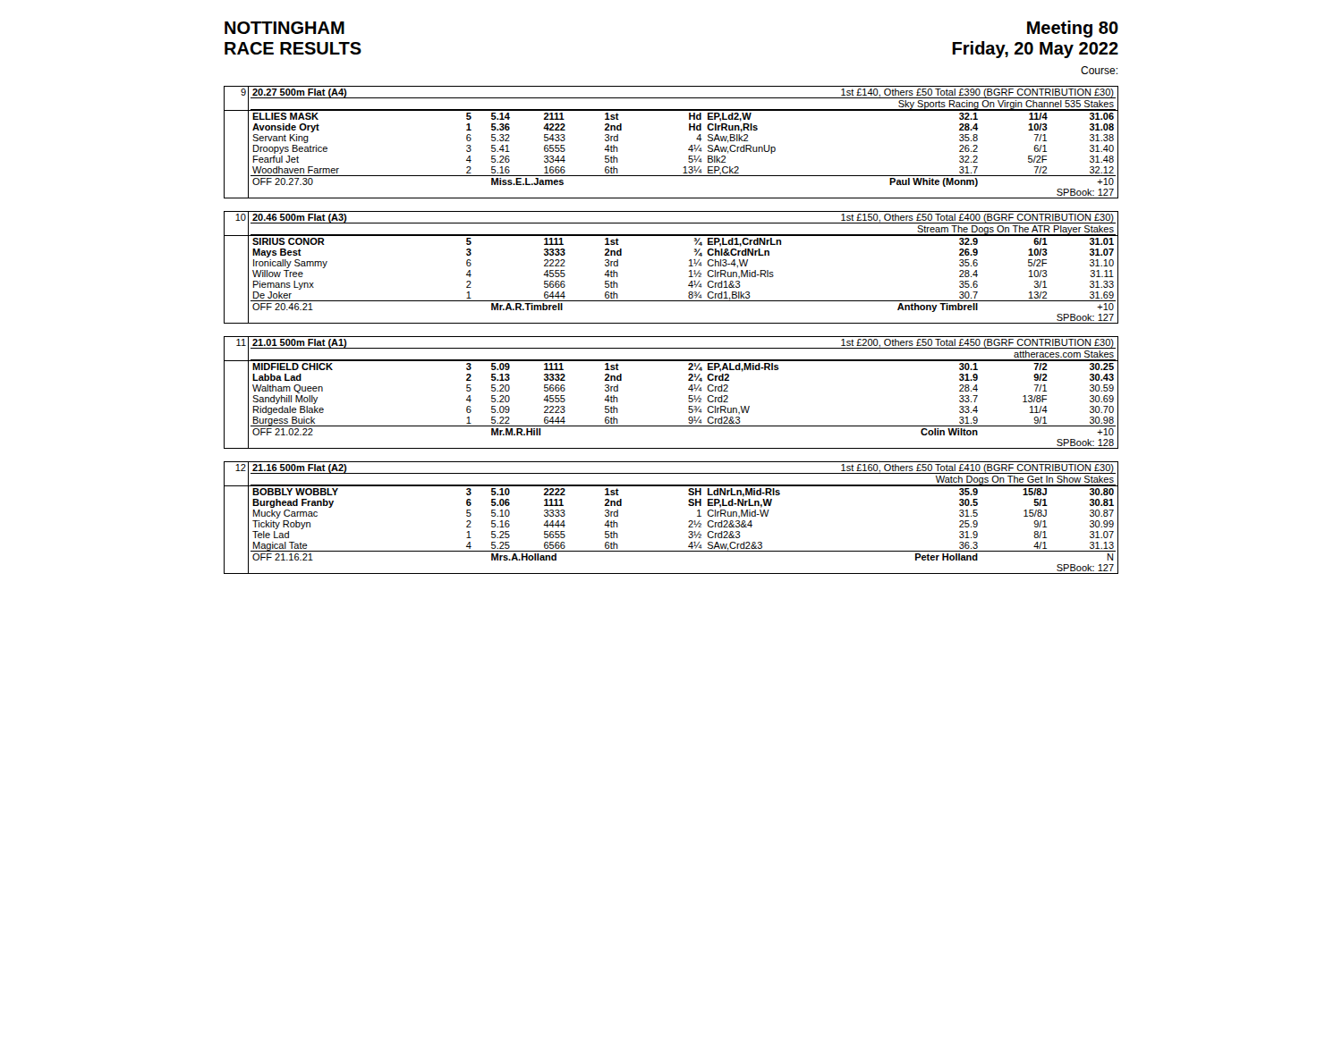NOTTINGHAM
RACE RESULTS
Meeting 80
Friday, 20 May 2022
Course:
| 9 | / 20.27 500m Flat (A4) / 1st £140, Others £50 Total £390 (BGRF CONTRIBUTION £30) / / / Sky Sports Racing On Virgin Channel 535 Stakes / |
| | / ELLIES MASK / 5 / 5.14 / 2111 / 1st / Hd / EP,Ld2,W / 32.1 / 11/4 / 31.06 / / Avonside Oryt / 1 / 5.36 / 4222 / 2nd / Hd / ClrRun,Rls / 28.4 / 10/3 / 31.08 / / Servant King / 6 / 5.32 / 5433 / 3rd / 4 / SAw,Blk2 / 35.8 / 7/1 / 31.38 / / Droopys Beatrice / 3 / 5.41 / 6555 / 4th / 4¼ / SAw,CrdRunUp / 26.2 / 6/1 / 31.40 / / Fearful Jet / 4 / 5.26 / 3344 / 5th / 5¼ / Blk2 / 32.2 / 5/2F / 31.48 / / Woodhaven Farmer / 2 / 5.16 / 1666 / 6th / 13¼ / EP,Ck2 / 31.7 / 7/2 / 32.12 / / OFF 20.27.30 / Miss.E.L.James / Paul White (Monm) / / +10 / / SPBook: 127 / |
| 10 | / 20.46 500m Flat (A3) / 1st £150, Others £50 Total £400 (BGRF CONTRIBUTION £30) / / / Stream The Dogs On The ATR Player Stakes / |
| | / SIRIUS CONOR / 5 / / 1111 / 1st / ¾ / EP,Ld1,CrdNrLn / 32.9 / 6/1 / 31.01 / / Mays Best / 3 / / 3333 / 2nd / ¾ / Chl&CrdNrLn / 26.9 / 10/3 / 31.07 / / Ironically Sammy / 6 / / 2222 / 3rd / 1¼ / Chl3-4,W / 35.6 / 5/2F / 31.10 / / Willow Tree / 4 / / 4555 / 4th / 1½ / ClrRun,Mid-Rls / 28.4 / 10/3 / 31.11 / / Piemans Lynx / 2 / / 5666 / 5th / 4¼ / Crd1&3 / 35.6 / 3/1 / 31.33 / / De Joker / 1 / / 6444 / 6th / 8¾ / Crd1,Blk3 / 30.7 / 13/2 / 31.69 / / OFF 20.46.21 / Mr.A.R.Timbrell / Anthony Timbrell / / +10 / / SPBook: 127 / |
| 11 | / 21.01 500m Flat (A1) / 1st £200, Others £50 Total £450 (BGRF CONTRIBUTION £30) / / / attheraces.com Stakes / |
| | / MIDFIELD CHICK / 3 / 5.09 / 1111 / 1st / 2¼ / EP,ALd,Mid-Rls / 30.1 / 7/2 / 30.25 / / Labba Lad / 2 / 5.13 / 3332 / 2nd / 2¼ / Crd2 / 31.9 / 9/2 / 30.43 / / Waltham Queen / 5 / 5.20 / 5666 / 3rd / 4¼ / Crd2 / 28.4 / 7/1 / 30.59 / / Sandyhill Molly / 4 / 5.20 / 4555 / 4th / 5½ / Crd2 / 33.7 / 13/8F / 30.69 / / Ridgedale Blake / 6 / 5.09 / 2223 / 5th / 5¾ / ClrRun,W / 33.4 / 11/4 / 30.70 / / Burgess Buick / 1 / 5.22 / 6444 / 6th / 9¼ / Crd2&3 / 31.9 / 9/1 / 30.98 / / OFF 21.02.22 / Mr.M.R.Hill / Colin Wilton / / +10 / / SPBook: 128 / |
| 12 | / 21.16 500m Flat (A2) / 1st £160, Others £50 Total £410 (BGRF CONTRIBUTION £30) / / / Watch Dogs On The Get In Show Stakes / |
| | / BOBBLY WOBBLY / 3 / 5.10 / 2222 / 1st / SH / LdNrLn,Mid-Rls / 35.9 / 15/8J / 30.80 / / Burghead Franby / 6 / 5.06 / 1111 / 2nd / SH / EP,Ld-NrLn,W / 30.5 / 5/1 / 30.81 / / Mucky Carmac / 5 / 5.10 / 3333 / 3rd / 1 / ClrRun,Mid-W / 31.5 / 15/8J / 30.87 / / Tickity Robyn / 2 / 5.16 / 4444 / 4th / 2½ / Crd2&3&4 / 25.9 / 9/1 / 30.99 / / Tele Lad / 1 / 5.25 / 5655 / 5th / 3½ / Crd2&3 / 31.9 / 8/1 / 31.07 / / Magical Tate / 4 / 5.25 / 6566 / 6th / 4¼ / SAw,Crd2&3 / 36.3 / 4/1 / 31.13 / / OFF 21.16.21 / Mrs.A.Holland / Peter Holland / / N / / SPBook: 127 / |